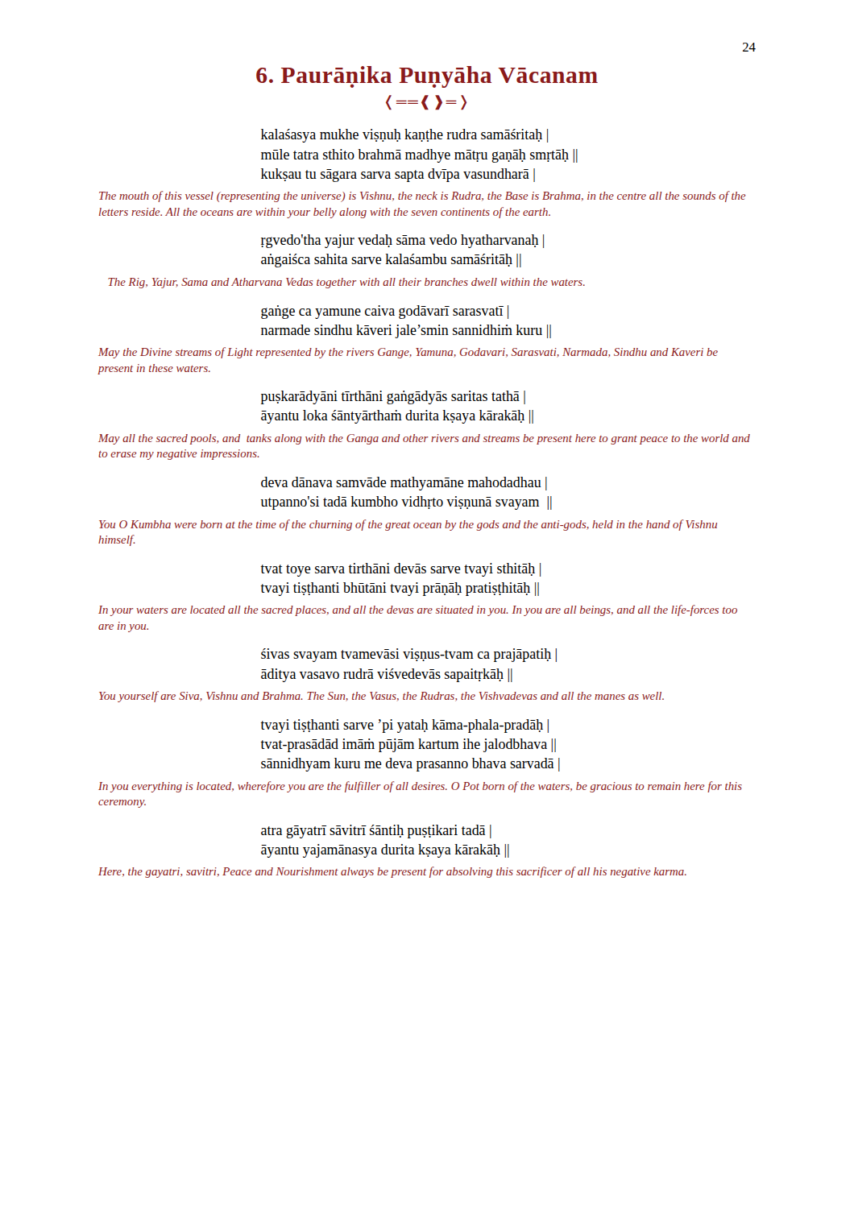24
6. Paurāṇika Puṇyāha Vācanam
❬══❰❱═❭
kalaśasya mukhe viṣṇuḥ kaṇṭhe rudra samāśritaḥ |
mūle tatra sthito brahmā madhye mātṛu gaṇāḥ smṛtāḥ ||
kukṣau tu sāgara sarva sapta dvīpa vasundharā |
The mouth of this vessel (representing the universe) is Vishnu, the neck is Rudra, the Base is Brahma, in the centre all the sounds of the letters reside. All the oceans are within your belly along with the seven continents of the earth.
ṛgvedo'tha yajur vedaḥ sāma vedo hyatharvanaḥ |
aṅgaiśca sahita sarve kalaśambu samāśritāḥ ||
The Rig, Yajur, Sama and Atharvana Vedas together with all their branches dwell within the waters.
gaṅge ca yamune caiva godāvarī sarasvatī |
narmade sindhu kāveri jale’smin sannidhiṁ kuru ||
May the Divine streams of Light represented by the rivers Gange, Yamuna, Godavari, Sarasvati, Narmada, Sindhu and Kaveri be present in these waters.
puṣkarādyāni tīrthāni gaṅgādyās saritas tathā |
āyantu loka śāntyārthaṁ durita kṣaya kārakāḥ ||
May all the sacred pools, and tanks along with the Ganga and other rivers and streams be present here to grant peace to the world and to erase my negative impressions.
deva dānava samvāde mathyamāne mahodadhau |
utpanno'si tadā kumbho vidhṛto viṣṇunā svayam ||
You O Kumbha were born at the time of the churning of the great ocean by the gods and the anti-gods, held in the hand of Vishnu himself.
tvat toye sarva tirthāni devās sarve tvayi sthitāḥ |
tvayi tiṣṭhanti bhūtāni tvayi prāṇāḥ pratiṣṭhitāḥ ||
In your waters are located all the sacred places, and all the devas are situated in you. In you are all beings, and all the life-forces too are in you.
śivas svayam tvamevāsi viṣṇus-tvam ca prajāpatiḥ |
āditya vasavo rudrā viśvedevās sapaitṛkāḥ ||
You yourself are Siva, Vishnu and Brahma. The Sun, the Vasus, the Rudras, the Vishvadevas and all the manes as well.
tvayi tiṣṭhanti sarve ’pi yataḥ kāma-phala-pradāḥ |
tvat-prasādād imāṁ pūjām kartum ihe jalodbhava ||
sānnidhyam kuru me deva prasanno bhava sarvadā |
In you everything is located, wherefore you are the fulfiller of all desires. O Pot born of the waters, be gracious to remain here for this ceremony.
atra gāyatrī sāvitrī śāntiḥ puṣṭikari tadā |
āyantu yajamānasya durita kṣaya kārakāḥ ||
Here, the gayatri, savitri, Peace and Nourishment always be present for absolving this sacrificer of all his negative karma.